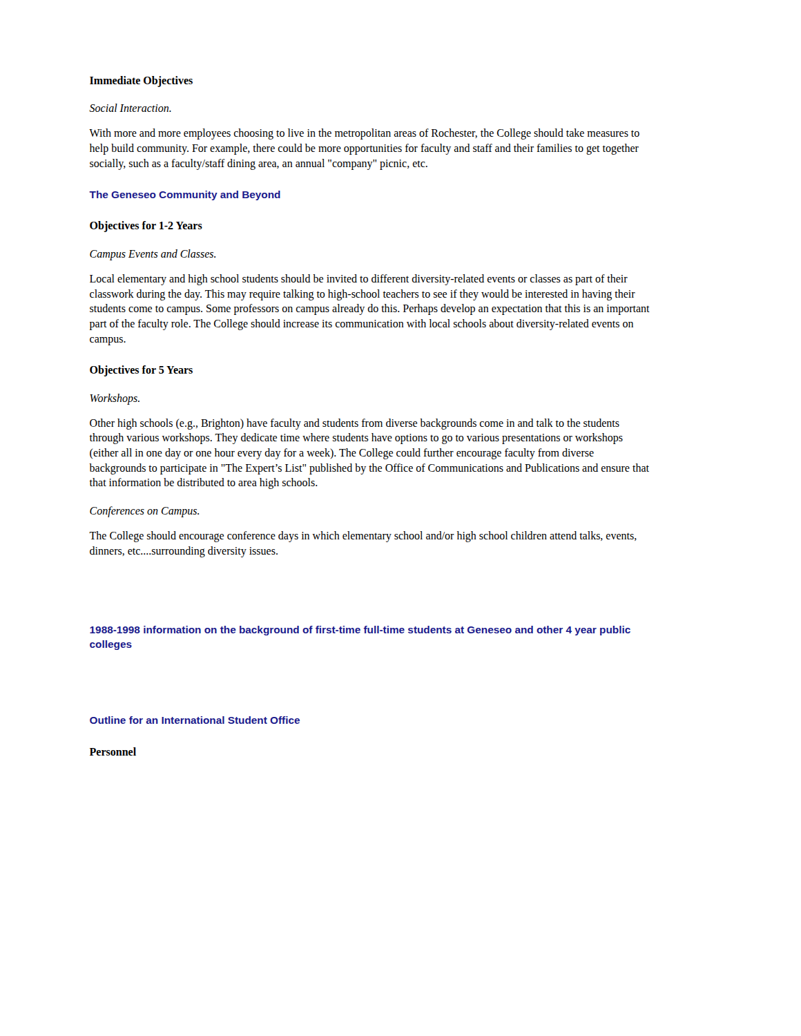Immediate Objectives
Social Interaction.
With more and more employees choosing to live in the metropolitan areas of Rochester, the College should take measures to help build community. For example, there could be more opportunities for faculty and staff and their families to get together socially, such as a faculty/staff dining area, an annual "company" picnic, etc.
The Geneseo Community and Beyond
Objectives for 1-2 Years
Campus Events and Classes.
Local elementary and high school students should be invited to different diversity-related events or classes as part of their classwork during the day. This may require talking to high-school teachers to see if they would be interested in having their students come to campus. Some professors on campus already do this. Perhaps develop an expectation that this is an important part of the faculty role. The College should increase its communication with local schools about diversity-related events on campus.
Objectives for 5 Years
Workshops.
Other high schools (e.g., Brighton) have faculty and students from diverse backgrounds come in and talk to the students through various workshops. They dedicate time where students have options to go to various presentations or workshops (either all in one day or one hour every day for a week). The College could further encourage faculty from diverse backgrounds to participate in "The Expert’s List" published by the Office of Communications and Publications and ensure that that information be distributed to area high schools.
Conferences on Campus.
The College should encourage conference days in which elementary school and/or high school children attend talks, events, dinners, etc....surrounding diversity issues.
1988-1998 information on the background of first-time full-time students at Geneseo and other 4 year public colleges
Outline for an International Student Office
Personnel